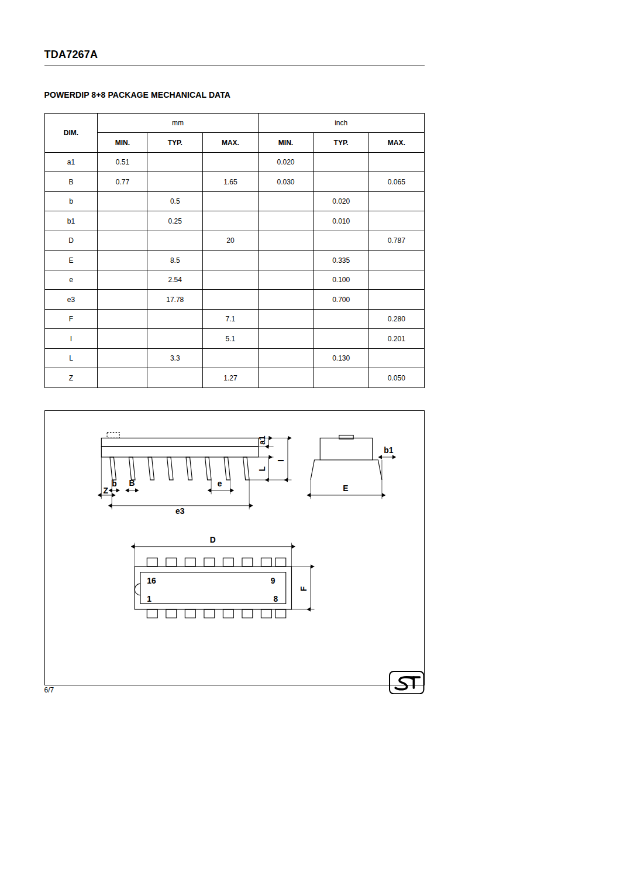TDA7267A
POWERDIP 8+8 PACKAGE MECHANICAL DATA
| DIM. | mm | inch |
| --- | --- | --- |
| MIN. | TYP. | MAX. | MIN. | TYP. | MAX. |
| a1 | 0.51 | | | 0.020 | | |
| B | 0.77 | | 1.65 | 0.030 | | 0.065 |
| b | | 0.5 | | | 0.020 | |
| b1 | | 0.25 | | | 0.010 | |
| D | | | 20 | | | 0.787 |
| E | | 8.5 | | | 0.335 | |
| e | | 2.54 | | | 0.100 | |
| e3 | | 17.78 | | | 0.700 | |
| F | | | 7.1 | | | 0.280 |
| I | | | 5.1 | | | 0.201 |
| L | | 3.3 | | | 0.130 | |
| Z | | | 1.27 | | | 0.050 |
a1 L I Z b B e e3 b1 E D F 16 1 9 8
6/7